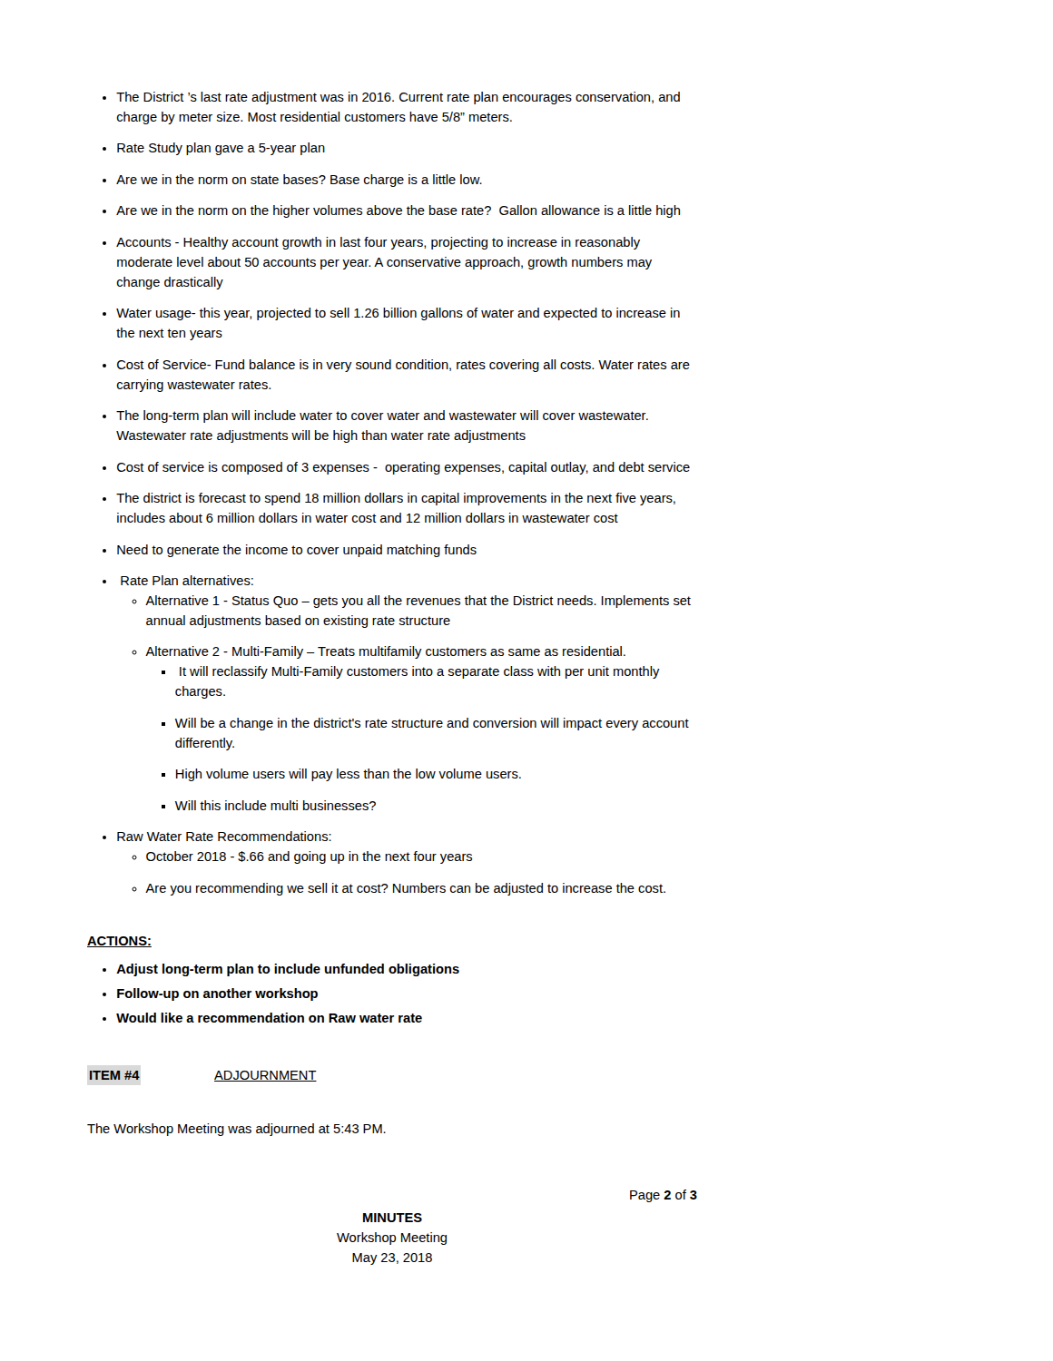The District ’s last rate adjustment was in 2016. Current rate plan encourages conservation, and charge by meter size. Most residential customers have 5/8” meters.
Rate Study plan gave a 5-year plan
Are we in the norm on state bases? Base charge is a little low.
Are we in the norm on the higher volumes above the base rate? Gallon allowance is a little high
Accounts - Healthy account growth in last four years, projecting to increase in reasonably moderate level about 50 accounts per year. A conservative approach, growth numbers may change drastically
Water usage- this year, projected to sell 1.26 billion gallons of water and expected to increase in the next ten years
Cost of Service- Fund balance is in very sound condition, rates covering all costs. Water rates are carrying wastewater rates.
The long-term plan will include water to cover water and wastewater will cover wastewater. Wastewater rate adjustments will be high than water rate adjustments
Cost of service is composed of 3 expenses - operating expenses, capital outlay, and debt service
The district is forecast to spend 18 million dollars in capital improvements in the next five years, includes about 6 million dollars in water cost and 12 million dollars in wastewater cost
Need to generate the income to cover unpaid matching funds
Rate Plan alternatives:
Alternative 1 - Status Quo – gets you all the revenues that the District needs. Implements set annual adjustments based on existing rate structure
Alternative 2 - Multi-Family – Treats multifamily customers as same as residential.
It will reclassify Multi-Family customers into a separate class with per unit monthly charges.
Will be a change in the district's rate structure and conversion will impact every account differently.
High volume users will pay less than the low volume users.
Will this include multi businesses?
Raw Water Rate Recommendations:
October 2018 - $.66 and going up in the next four years
Are you recommending we sell it at cost? Numbers can be adjusted to increase the cost.
ACTIONS:
Adjust long-term plan to include unfunded obligations
Follow-up on another workshop
Would like a recommendation on Raw water rate
ITEM #4 ADJOURNMENT
The Workshop Meeting was adjourned at 5:43 PM.
Page 2 of 3
MINUTES
Workshop Meeting
May 23, 2018